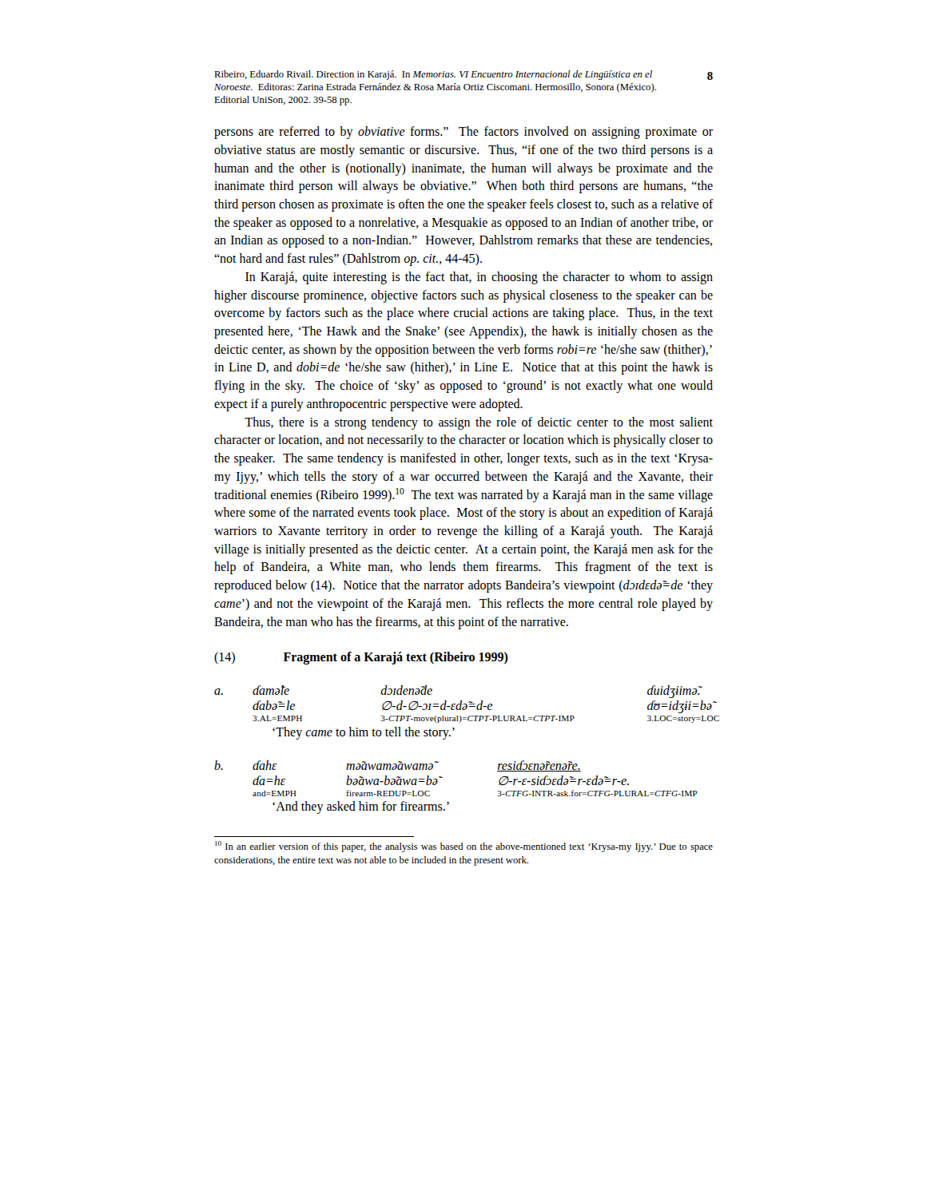8 Ribeiro, Eduardo Rivail. Direction in Karajá. In Memorias. VI Encuentro Internacional de Lingüística en el Noroeste. Editoras: Zarina Estrada Fernández & Rosa María Ortiz Ciscomani. Hermosillo, Sonora (México). Editorial UniSon, 2002. 39-58 pp.
persons are referred to by obviative forms.” The factors involved on assigning proximate or obviative status are mostly semantic or discursive. Thus, “if one of the two third persons is a human and the other is (notionally) inanimate, the human will always be proximate and the inanimate third person will always be obviative.” When both third persons are humans, “the third person chosen as proximate is often the one the speaker feels closest to, such as a relative of the speaker as opposed to a nonrelative, a Mesquakie as opposed to an Indian of another tribe, or an Indian as opposed to a non-Indian.” However, Dahlstrom remarks that these are tendencies, “not hard and fast rules” (Dahlstrom op. cit., 44-45).
In Karajá, quite interesting is the fact that, in choosing the character to whom to assign higher discourse prominence, objective factors such as physical closeness to the speaker can be overcome by factors such as the place where crucial actions are taking place. Thus, in the text presented here, ‘The Hawk and the Snake’ (see Appendix), the hawk is initially chosen as the deictic center, as shown by the opposition between the verb forms robi=re ‘he/she saw (thither),’ in Line D, and dobi=de ‘he/she saw (hither),’ in Line E. Notice that at this point the hawk is flying in the sky. The choice of ‘sky’ as opposed to ‘ground’ is not exactly what one would expect if a purely anthropocentric perspective were adopted.
Thus, there is a strong tendency to assign the role of deictic center to the most salient character or location, and not necessarily to the character or location which is physically closer to the speaker. The same tendency is manifested in other, longer texts, such as in the text ‘Krysa-my Ijyy,’ which tells the story of a war occurred between the Karajá and the Xavante, their traditional enemies (Ribeiro 1999).10 The text was narrated by a Karajá man in the same village where some of the narrated events took place. Most of the story is about an expedition of Karajá warriors to Xavante territory in order to revenge the killing of a Karajá youth. The Karajá village is initially presented as the deictic center. At a certain point, the Karajá men ask for the help of Bandeira, a White man, who lends them firearms. This fragment of the text is reproduced below (14). Notice that the narrator adopts Bandeira’s viewpoint (dɔɪdɛdə̃=de ‘they came’) and not the viewpoint of the Karajá men. This reflects the more central role played by Bandeira, the man who has the firearms, at this point of the narrative.
(14) Fragment of a Karajá text (Ribeiro 1999)
a.
ɗamə̃le dɔɪdenə̃de ɗuidʒɨimə̃.
ɗabə̃=le ∅-d-∅-ɔɪ=d-ɛdə̃=d-e ɗʊ=idʒɨi=bə̃
3.AL=EMPH 3-CTPT-move(plural)=CTPT-PLURAL=CTPT-IMP 3.LOC=story=LOC
‘They came to him to tell the story.’
b.
ɗahɛ mə̃awamə̃awamə̃ resiɗɔɛnə̃renə̃re.
ɗa=hɛ bə̃awa-bə̃awa=bə̃ ∅-r-ɛ-siɗɔɛdə̃=r-ɛdə̃=r-e.
and=EMPH firearm-REDUP=LOC 3-CTFG-INTR-ask.for=CTFG-PLURAL=CTFG-IMP
‘And they asked him for firearms.’
10 In an earlier version of this paper, the analysis was based on the above-mentioned text ‘Krysa-my Ijyy.’ Due to space considerations, the entire text was not able to be included in the present work.